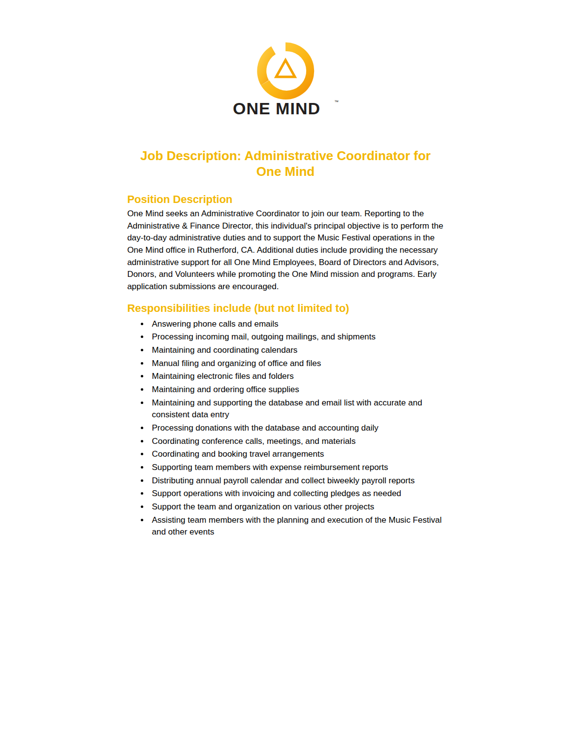ONE MIND ™
Job Description: Administrative Coordinator for One Mind
Position Description
One Mind seeks an Administrative Coordinator to join our team. Reporting to the Administrative & Finance Director, this individual's principal objective is to perform the day-to-day administrative duties and to support the Music Festival operations in the One Mind office in Rutherford, CA. Additional duties include providing the necessary administrative support for all One Mind Employees, Board of Directors and Advisors, Donors, and Volunteers while promoting the One Mind mission and programs. Early application submissions are encouraged.
Responsibilities include (but not limited to)
Answering phone calls and emails
Processing incoming mail, outgoing mailings, and shipments
Maintaining and coordinating calendars
Manual filing and organizing of office and files
Maintaining electronic files and folders
Maintaining and ordering office supplies
Maintaining and supporting the database and email list with accurate and consistent data entry
Processing donations with the database and accounting daily
Coordinating conference calls, meetings, and materials
Coordinating and booking travel arrangements
Supporting team members with expense reimbursement reports
Distributing annual payroll calendar and collect biweekly payroll reports
Support operations with invoicing and collecting pledges as needed
Support the team and organization on various other projects
Assisting team members with the planning and execution of the Music Festival and other events